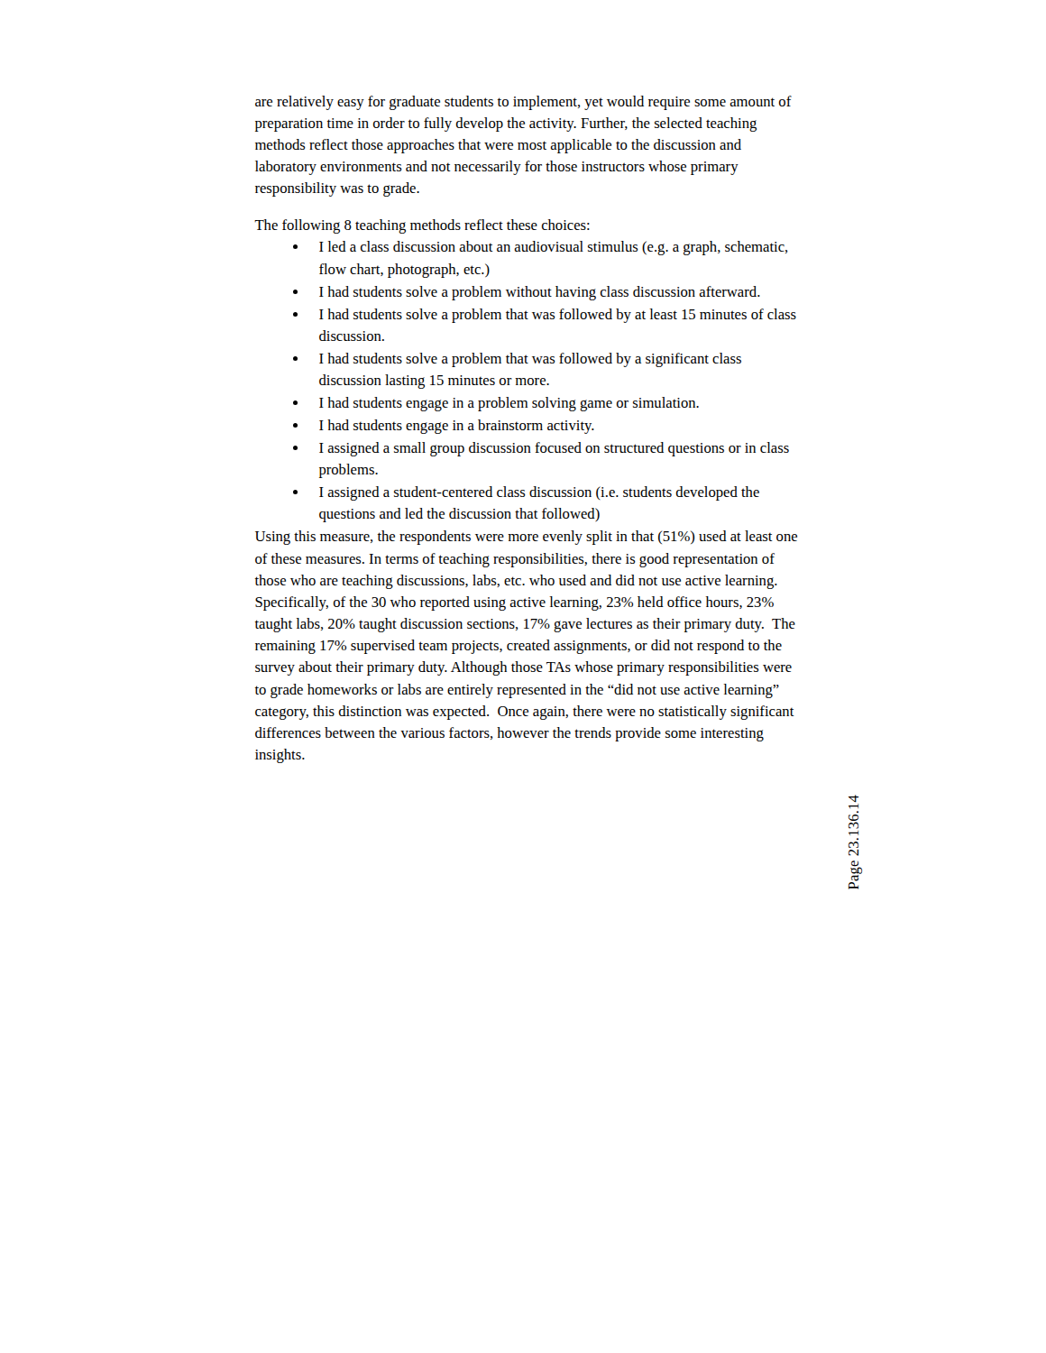are relatively easy for graduate students to implement, yet would require some amount of preparation time in order to fully develop the activity. Further, the selected teaching methods reflect those approaches that were most applicable to the discussion and laboratory environments and not necessarily for those instructors whose primary responsibility was to grade.
The following 8 teaching methods reflect these choices:
I led a class discussion about an audiovisual stimulus (e.g. a graph, schematic, flow chart, photograph, etc.)
I had students solve a problem without having class discussion afterward.
I had students solve a problem that was followed by at least 15 minutes of class discussion.
I had students solve a problem that was followed by a significant class discussion lasting 15 minutes or more.
I had students engage in a problem solving game or simulation.
I had students engage in a brainstorm activity.
I assigned a small group discussion focused on structured questions or in class problems.
I assigned a student-centered class discussion (i.e. students developed the questions and led the discussion that followed)
Using this measure, the respondents were more evenly split in that (51%) used at least one of these measures. In terms of teaching responsibilities, there is good representation of those who are teaching discussions, labs, etc. who used and did not use active learning. Specifically, of the 30 who reported using active learning, 23% held office hours, 23% taught labs, 20% taught discussion sections, 17% gave lectures as their primary duty. The remaining 17% supervised team projects, created assignments, or did not respond to the survey about their primary duty. Although those TAs whose primary responsibilities were to grade homeworks or labs are entirely represented in the “did not use active learning” category, this distinction was expected. Once again, there were no statistically significant differences between the various factors, however the trends provide some interesting insights.
Page 23.136.14